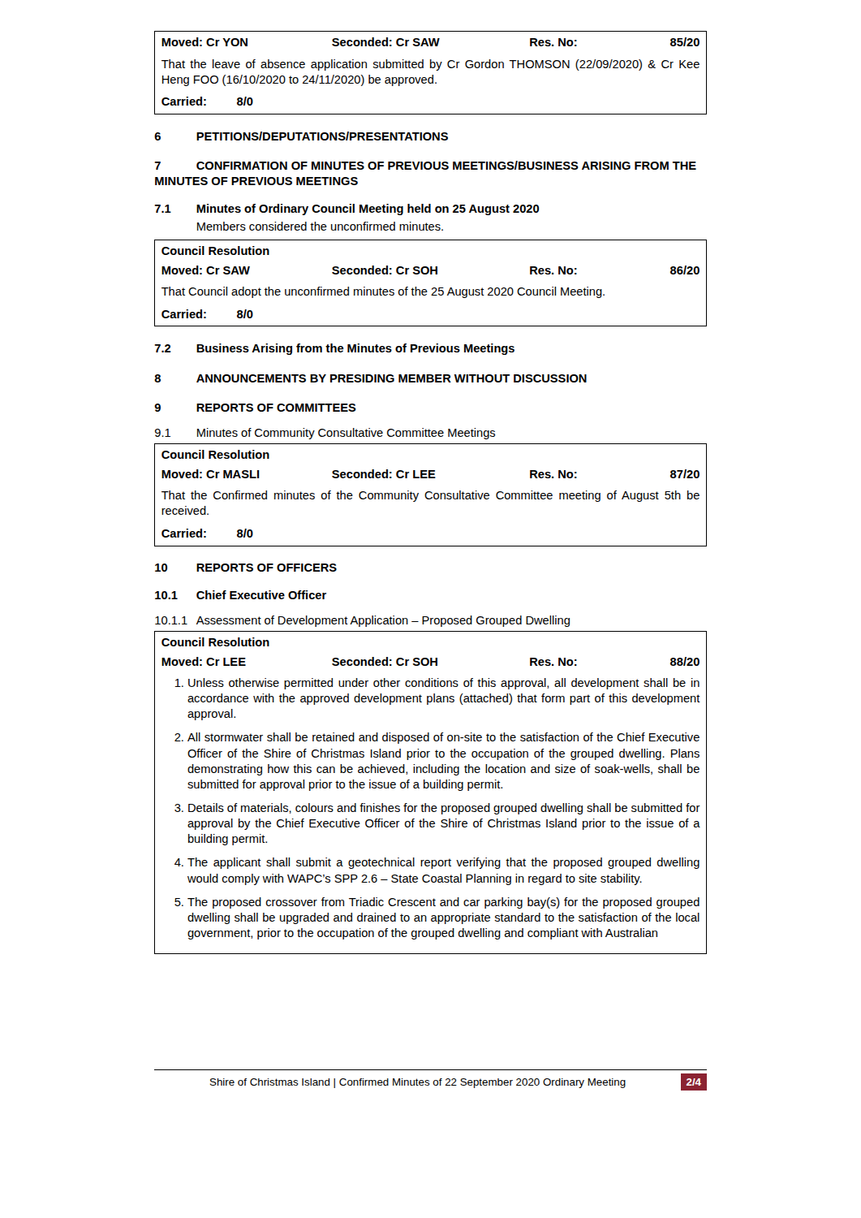Moved: Cr YON Seconded: Cr SAW Res. No: 85/20
That the leave of absence application submitted by Cr Gordon THOMSON (22/09/2020) & Cr Kee Heng FOO (16/10/2020 to 24/11/2020) be approved.
Carried:8/0
6 PETITIONS/DEPUTATIONS/PRESENTATIONS
7 CONFIRMATION OF MINUTES OF PREVIOUS MEETINGS/BUSINESS ARISING FROM THE MINUTES OF PREVIOUS MEETINGS
7.1 Minutes of Ordinary Council Meeting held on 25 August 2020
Members considered the unconfirmed minutes.
Council Resolution
Moved: Cr SAW Seconded: Cr SOH Res. No: 86/20
That Council adopt the unconfirmed minutes of the 25 August 2020 Council Meeting.
Carried:8/0
7.2 Business Arising from the Minutes of Previous Meetings
8 ANNOUNCEMENTS BY PRESIDING MEMBER WITHOUT DISCUSSION
9 REPORTS OF COMMITTEES
9.1 Minutes of Community Consultative Committee Meetings
Council Resolution
Moved: Cr MASLI Seconded: Cr LEE Res. No: 87/20
That the Confirmed minutes of the Community Consultative Committee meeting of August 5th be received.
Carried:8/0
10 REPORTS OF OFFICERS
10.1 Chief Executive Officer
10.1.1 Assessment of Development Application – Proposed Grouped Dwelling
Council Resolution
Moved: Cr LEE Seconded: Cr SOH Res. No: 88/20
Unless otherwise permitted under other conditions of this approval, all development shall be in accordance with the approved development plans (attached) that form part of this development approval.
All stormwater shall be retained and disposed of on-site to the satisfaction of the Chief Executive Officer of the Shire of Christmas Island prior to the occupation of the grouped dwelling. Plans demonstrating how this can be achieved, including the location and size of soak-wells, shall be submitted for approval prior to the issue of a building permit.
Details of materials, colours and finishes for the proposed grouped dwelling shall be submitted for approval by the Chief Executive Officer of the Shire of Christmas Island prior to the issue of a building permit.
The applicant shall submit a geotechnical report verifying that the proposed grouped dwelling would comply with WAPC’s SPP 2.6 – State Coastal Planning in regard to site stability.
The proposed crossover from Triadic Crescent and car parking bay(s) for the proposed grouped dwelling shall be upgraded and drained to an appropriate standard to the satisfaction of the local government, prior to the occupation of the grouped dwelling and compliant with Australian
Shire of Christmas Island | Confirmed Minutes of 22 September 2020 Ordinary Meeting
2/4